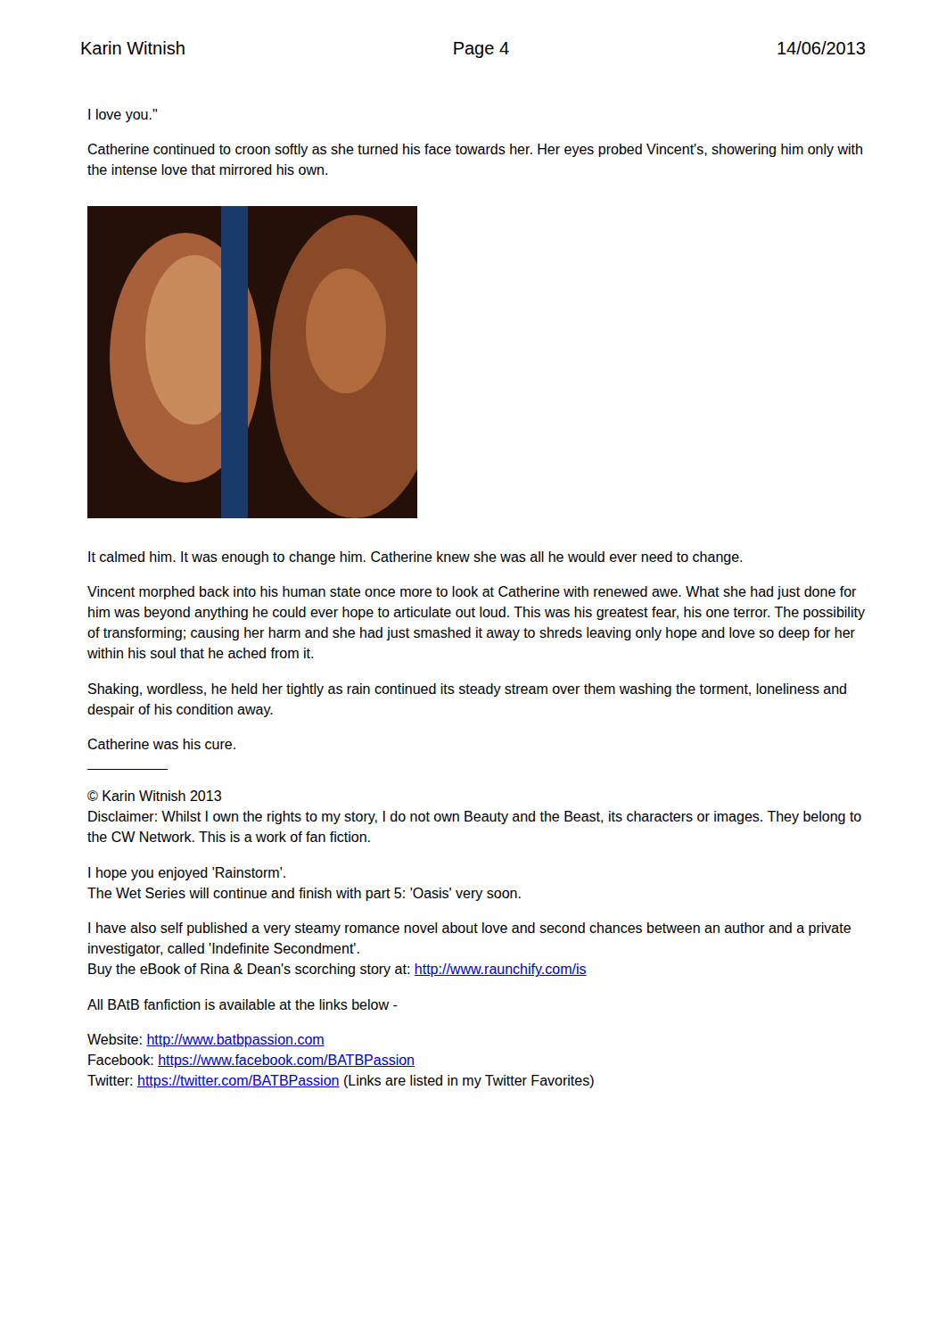Karin Witnish
Page 4
14/06/2013
I love you."
Catherine continued to croon softly as she turned his face towards her. Her eyes probed Vincent's, showering him only with the intense love that mirrored his own.
It calmed him. It was enough to change him. Catherine knew she was all he would ever need to change.
Vincent morphed back into his human state once more to look at Catherine with renewed awe. What she had just done for him was beyond anything he could ever hope to articulate out loud. This was his greatest fear, his one terror. The possibility of transforming; causing her harm and she had just smashed it away to shreds leaving only hope and love so deep for her within his soul that he ached from it.
Shaking, wordless, he held her tightly as rain continued its steady stream over them washing the torment, loneliness and despair of his condition away.
Catherine was his cure.
© Karin Witnish 2013
Disclaimer: Whilst I own the rights to my story, I do not own Beauty and the Beast, its characters or images. They belong to the CW Network. This is a work of fan fiction.
I hope you enjoyed 'Rainstorm'.
The Wet Series will continue and finish with part 5: 'Oasis' very soon.
I have also self published a very steamy romance novel about love and second chances between an author and a private investigator, called 'Indefinite Secondment'.
Buy the eBook of Rina & Dean's scorching story at: http://www.raunchify.com/is
All BAtB fanfiction is available at the links below -
Website: http://www.batbpassion.com
Facebook: https://www.facebook.com/BATBPassion
Twitter: https://twitter.com/BATBPassion (Links are listed in my Twitter Favorites)